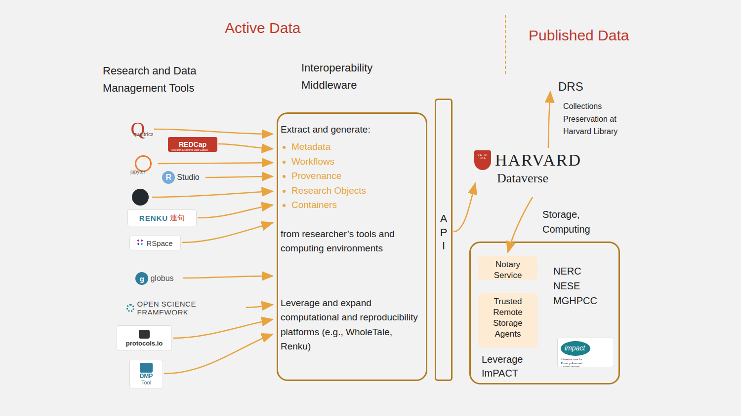Active Data
Published Data
Research and Data
Management Tools
Interoperability
Middleware
DRS
Collections
Preservation at
Harvard Library
Extract and generate:
Metadata
Workflows
Provenance
Research Objects
Containers
from researcher’s tools and computing environments
Leverage and expand computational and reproducibility platforms (e.g., WholeTale, Renku)
A
P
I
HARVARD
Dataverse
Storage,
Computing
Notary
Service
Trusted
Remote
Storage
Agents
NERC
NESE
MGHPCC
Leverage
ImPACT
impact
Infrastructure for
Privacy-Assured
CompuTations
Qqualtrics
REDCapResearch Electronic Data Capture
jupyter
RStudio
RENKU 連句
RSpace
gglobus
OPEN SCIENCE FRAMEWORK
protocols.io
DMP Tool